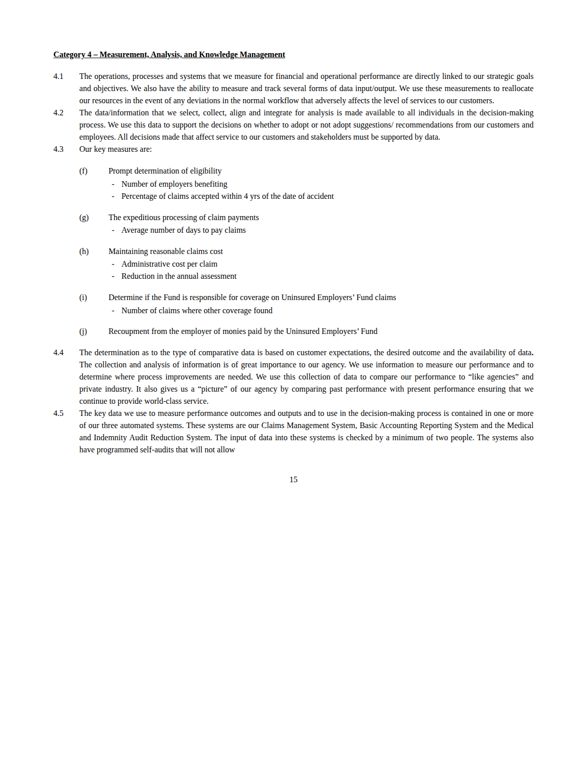Category 4 – Measurement, Analysis, and Knowledge Management
4.1
The operations, processes and systems that we measure for financial and operational performance are directly linked to our strategic goals and objectives. We also have the ability to measure and track several forms of data input/output. We use these measurements to reallocate our resources in the event of any deviations in the normal workflow that adversely affects the level of services to our customers.
4.2
The data/information that we select, collect, align and integrate for analysis is made available to all individuals in the decision-making process. We use this data to support the decisions on whether to adopt or not adopt suggestions/ recommendations from our customers and employees. All decisions made that affect service to our customers and stakeholders must be supported by data.
4.3
Our key measures are:
(f)
Prompt determination of eligibility
Number of employers benefiting
Percentage of claims accepted within 4 yrs of the date of accident
(g)
The expeditious processing of claim payments
Average number of days to pay claims
(h)
Maintaining reasonable claims cost
Administrative cost per claim
Reduction in the annual assessment
(i)
Determine if the Fund is responsible for coverage on Uninsured Employers’ Fund claims
Number of claims where other coverage found
(j)
Recoupment from the employer of monies paid by the Uninsured Employers’ Fund
4.4
The determination as to the type of comparative data is based on customer expectations, the desired outcome and the availability of data. The collection and analysis of information is of great importance to our agency. We use information to measure our performance and to determine where process improvements are needed. We use this collection of data to compare our performance to “like agencies” and private industry. It also gives us a “picture” of our agency by comparing past performance with present performance ensuring that we continue to provide world-class service.
4.5
The key data we use to measure performance outcomes and outputs and to use in the decision-making process is contained in one or more of our three automated systems. These systems are our Claims Management System, Basic Accounting Reporting System and the Medical and Indemnity Audit Reduction System. The input of data into these systems is checked by a minimum of two people. The systems also have programmed self-audits that will not allow
15